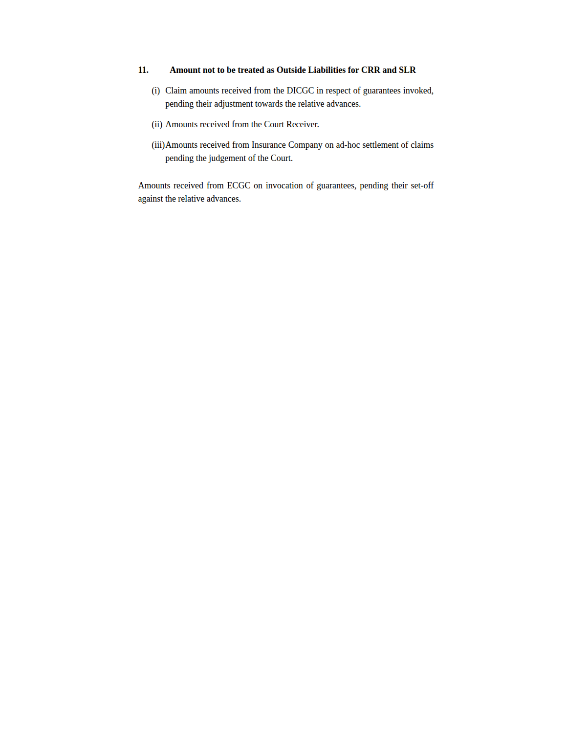11.
Amount not to be treated as Outside Liabilities for CRR and SLR
(i) Claim amounts received from the DICGC in respect of guarantees invoked, pending their adjustment towards the relative advances.
(ii) Amounts received from the Court Receiver.
(iii) Amounts received from Insurance Company on ad-hoc settlement of claims pending the judgement of the Court.
Amounts received from ECGC on invocation of guarantees, pending their set-off against the relative advances.